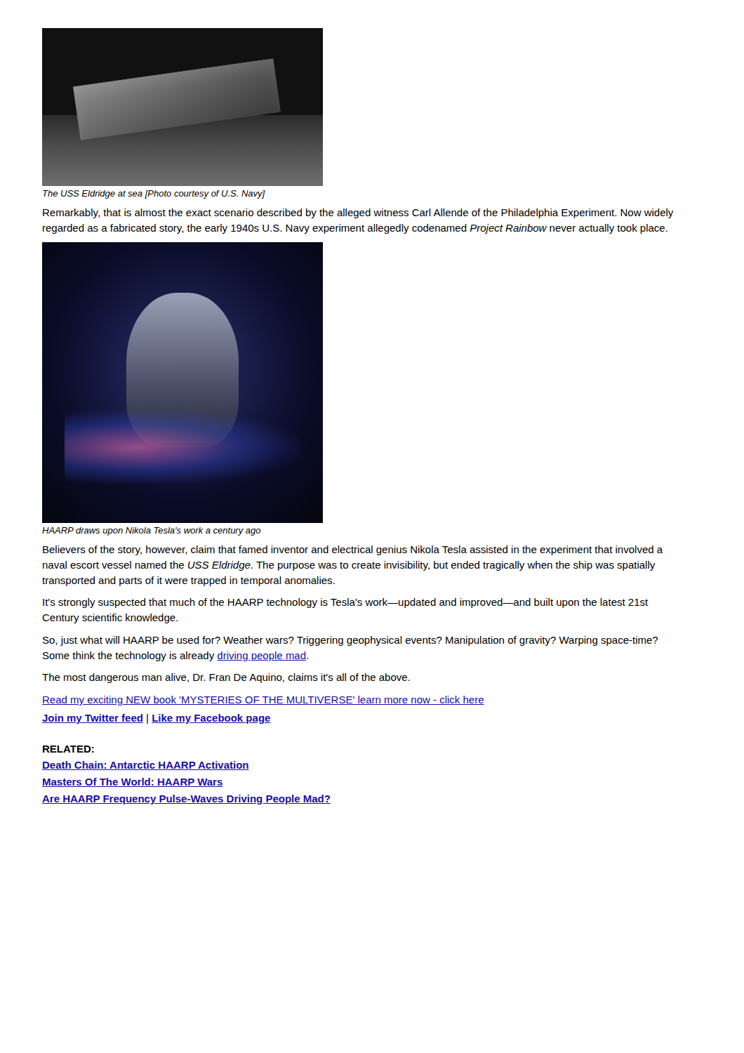The USS Eldridge at sea [Photo courtesy of U.S. Navy]
Remarkably, that is almost the exact scenario described by the alleged witness Carl Allende of the Philadelphia Experiment. Now widely regarded as a fabricated story, the early 1940s U.S. Navy experiment allegedly codenamed Project Rainbow never actually took place.
HAARP draws upon Nikola Tesla's work a century ago
Believers of the story, however, claim that famed inventor and electrical genius Nikola Tesla assisted in the experiment that involved a naval escort vessel named the USS Eldridge. The purpose was to create invisibility, but ended tragically when the ship was spatially transported and parts of it were trapped in temporal anomalies.
It's strongly suspected that much of the HAARP technology is Tesla's work—updated and improved—and built upon the latest 21st Century scientific knowledge.
So, just what will HAARP be used for? Weather wars? Triggering geophysical events? Manipulation of gravity? Warping space-time? Some think the technology is already driving people mad.
The most dangerous man alive, Dr. Fran De Aquino, claims it's all of the above.
Read my exciting NEW book 'MYSTERIES OF THE MULTIVERSE' learn more now - click here
Join my Twitter feed | Like my Facebook page
RELATED:
Death Chain: Antarctic HAARP Activation Masters Of The World: HAARP Wars Are HAARP Frequency Pulse-Waves Driving People Mad?